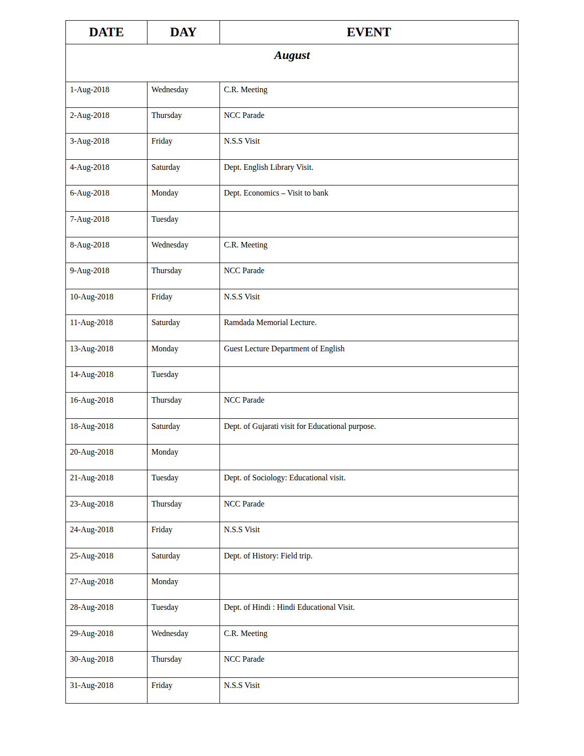| DATE | DAY | EVENT |
| --- | --- | --- |
| August |
| 1-Aug-2018 | Wednesday | C.R. Meeting |
| 2-Aug-2018 | Thursday | NCC Parade |
| 3-Aug-2018 | Friday | N.S.S Visit |
| 4-Aug-2018 | Saturday | Dept. English Library Visit. |
| 6-Aug-2018 | Monday | Dept. Economics – Visit to bank |
| 7-Aug-2018 | Tuesday | |
| 8-Aug-2018 | Wednesday | C.R. Meeting |
| 9-Aug-2018 | Thursday | NCC Parade |
| 10-Aug-2018 | Friday | N.S.S Visit |
| 11-Aug-2018 | Saturday | Ramdada Memorial Lecture. |
| 13-Aug-2018 | Monday | Guest Lecture Department of English |
| 14-Aug-2018 | Tuesday | |
| 16-Aug-2018 | Thursday | NCC Parade |
| 18-Aug-2018 | Saturday | Dept. of Gujarati visit for Educational purpose. |
| 20-Aug-2018 | Monday | |
| 21-Aug-2018 | Tuesday | Dept. of Sociology: Educational visit. |
| 23-Aug-2018 | Thursday | NCC Parade |
| 24-Aug-2018 | Friday | N.S.S Visit |
| 25-Aug-2018 | Saturday | Dept. of History: Field trip. |
| 27-Aug-2018 | Monday | |
| 28-Aug-2018 | Tuesday | Dept. of Hindi : Hindi Educational Visit. |
| 29-Aug-2018 | Wednesday | C.R. Meeting |
| 30-Aug-2018 | Thursday | NCC Parade |
| 31-Aug-2018 | Friday | N.S.S Visit |